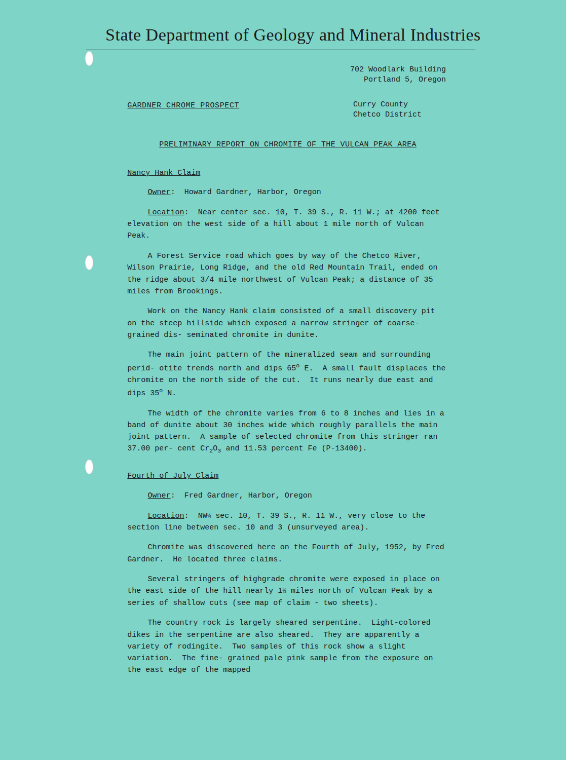State Department of Geology and Mineral Industries
702 Woodlark Building
Portland 5, Oregon
GARDNER CHROME PROSPECT
Curry County
Chetco District
PRELIMINARY REPORT ON CHROMITE OF THE VULCAN PEAK AREA
Nancy Hank Claim
Owner: Howard Gardner, Harbor, Oregon
Location: Near center sec. 10, T. 39 S., R. 11 W.; at 4200 feet elevation on the west side of a hill about 1 mile north of Vulcan Peak.
A Forest Service road which goes by way of the Chetco River, Wilson Prairie, Long Ridge, and the old Red Mountain Trail, ended on the ridge about 3/4 mile northwest of Vulcan Peak; a distance of 35 miles from Brookings.
Work on the Nancy Hank claim consisted of a small discovery pit on the steep hillside which exposed a narrow stringer of coarse-grained dis- seminated chromite in dunite.
The main joint pattern of the mineralized seam and surrounding perid- otite trends north and dips 65o E. A small fault displaces the chromite on the north side of the cut. It runs nearly due east and dips 35o N.
The width of the chromite varies from 6 to 8 inches and lies in a band of dunite about 30 inches wide which roughly parallels the main joint pattern. A sample of selected chromite from this stringer ran 37.00 per- cent Cr2 O3 and 11.53 percent Fe (P-13400).
Fourth of July Claim
Owner: Fred Gardner, Harbor, Oregon
Location: NW¼ sec. 10, T. 39 S., R. 11 W., very close to the section line between sec. 10 and 3 (unsurveyed area).
Chromite was discovered here on the Fourth of July, 1952, by Fred Gardner. He located three claims.
Several stringers of highgrade chromite were exposed in place on the east side of the hill nearly 1½ miles north of Vulcan Peak by a series of shallow cuts (see map of claim - two sheets).
The country rock is largely sheared serpentine. Light-colored dikes in the serpentine are also sheared. They are apparently a variety of rodingite. Two samples of this rock show a slight variation. The fine- grained pale pink sample from the exposure on the east edge of the mapped